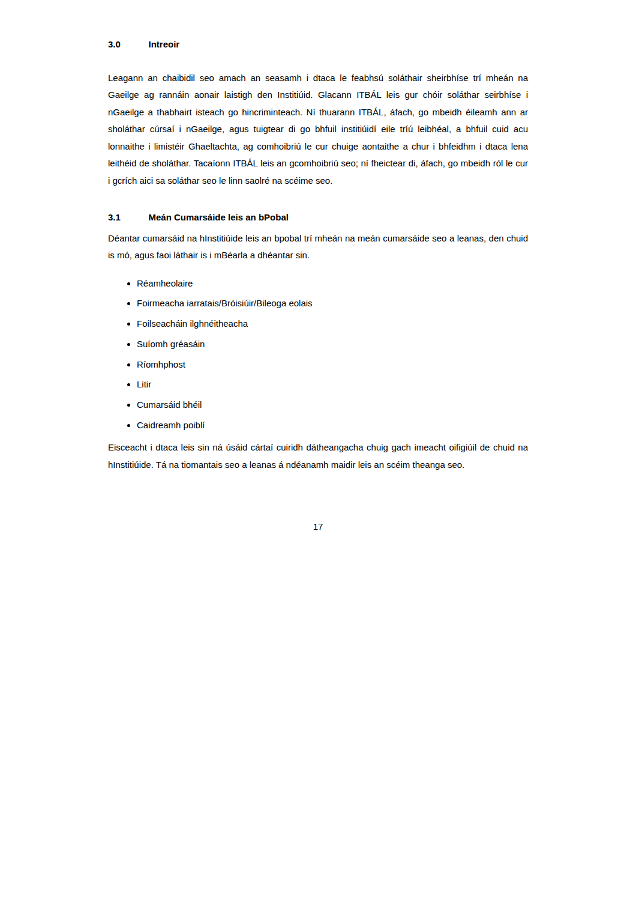3.0 Intreoir
Leagann an chaibidil seo amach an seasamh i dtaca le feabhsú soláthair sheirbhíse trí mheán na Gaeilge ag rannáin aonair laistigh den Institiúid. Glacann ITBÁL leis gur chóir soláthar seirbhíse i nGaeilge a thabhairt isteach go hincriminteach. Ní thuarann ITBÁL, áfach, go mbeidh éileamh ann ar sholáthar cúrsaí i nGaeilge, agus tuigtear di go bhfuil institiúidí eile tríú leibhéal, a bhfuil cuid acu lonnaithe i limistéir Ghaeltachta, ag comhoibriú le cur chuige aontaithe a chur i bhfeidhm i dtaca lena leithéid de sholáthar. Tacaíonn ITBÁL leis an gcomhoibriú seo; ní fheictear di, áfach, go mbeidh ról le cur i gcrích aici sa soláthar seo le linn saolré na scéime seo.
3.1 Meán Cumarsáide leis an bPobal
Déantar cumarsáid na hInstitiúide leis an bpobal trí mheán na meán cumarsáide seo a leanas, den chuid is mó, agus faoi láthair is i mBéarla a dhéantar sin.
Réamheolaire
Foirmeacha iarratais/Bróisiúir/Bileoga eolais
Foilseacháin ilghnéitheacha
Suíomh gréasáin
Ríomhphost
Litir
Cumarsáid bhéil
Caidreamh poiblí
Eisceacht i dtaca leis sin ná úsáid cártaí cuiridh dátheangacha chuig gach imeacht oifigiúil de chuid na hInstitiúide. Tá na tiomantais seo a leanas á ndéanamh maidir leis an scéim theanga seo.
17